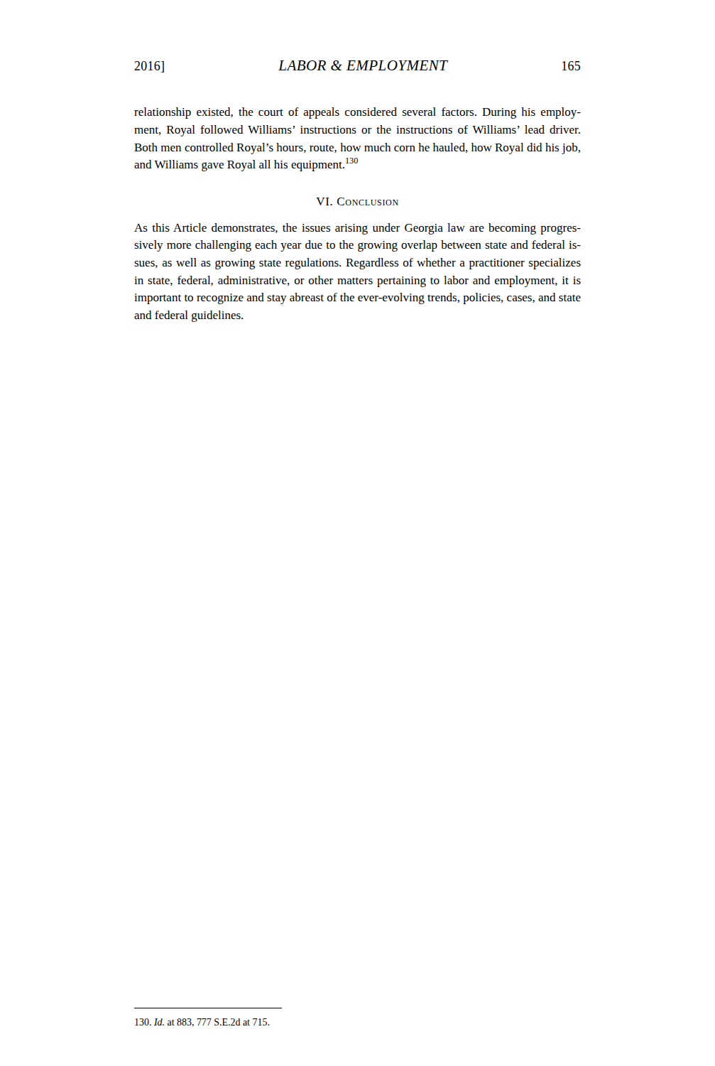2016] LABOR & EMPLOYMENT 165
relationship existed, the court of appeals considered several factors. During his employment, Royal followed Williams’ instructions or the instructions of Williams’ lead driver. Both men controlled Royal’s hours, route, how much corn he hauled, how Royal did his job, and Williams gave Royal all his equipment.130
VI. Conclusion
As this Article demonstrates, the issues arising under Georgia law are becoming progressively more challenging each year due to the growing overlap between state and federal issues, as well as growing state regulations. Regardless of whether a practitioner specializes in state, federal, administrative, or other matters pertaining to labor and employment, it is important to recognize and stay abreast of the ever-evolving trends, policies, cases, and state and federal guidelines.
130. Id. at 883, 777 S.E.2d at 715.